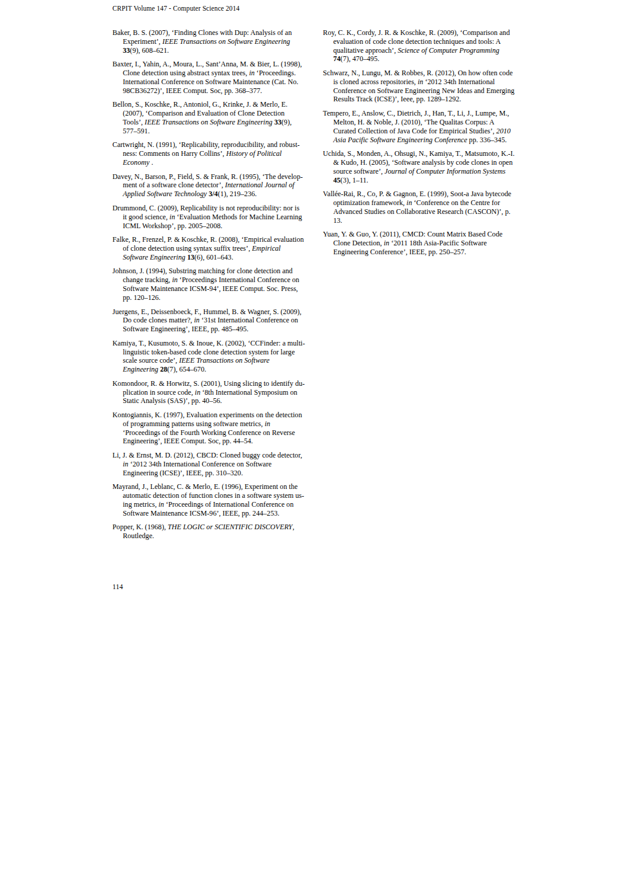CRPIT Volume 147 - Computer Science 2014
Baker, B. S. (2007), ‘Finding Clones with Dup: Analysis of an Experiment’, IEEE Transactions on Software Engineering 33(9), 608–621.
Baxter, I., Yahin, A., Moura, L., Sant’Anna, M. & Bier, L. (1998), Clone detection using abstract syntax trees, in ‘Proceedings. International Conference on Software Maintenance (Cat. No. 98CB36272)’, IEEE Comput. Soc, pp. 368–377.
Bellon, S., Koschke, R., Antoniol, G., Krinke, J. & Merlo, E. (2007), ‘Comparison and Evaluation of Clone Detection Tools’, IEEE Transactions on Software Engineering 33(9), 577–591.
Cartwright, N. (1991), ‘Replicability, reproducibility, and robustness: Comments on Harry Collins’, History of Political Economy .
Davey, N., Barson, P., Field, S. & Frank, R. (1995), ‘The development of a software clone detector’, International Journal of Applied Software Technology 3/4(1), 219–236.
Drummond, C. (2009), Replicability is not reproducibility: nor is it good science, in ‘Evaluation Methods for Machine Learning ICML Workshop’, pp. 2005–2008.
Falke, R., Frenzel, P. & Koschke, R. (2008), ‘Empirical evaluation of clone detection using syntax suffix trees’, Empirical Software Engineering 13(6), 601–643.
Johnson, J. (1994), Substring matching for clone detection and change tracking, in ‘Proceedings International Conference on Software Maintenance ICSM-94’, IEEE Comput. Soc. Press, pp. 120–126.
Juergens, E., Deissenboeck, F., Hummel, B. & Wagner, S. (2009), Do code clones matter?, in ‘31st International Conference on Software Engineering’, IEEE, pp. 485–495.
Kamiya, T., Kusumoto, S. & Inoue, K. (2002), ‘CCFinder: a multilinguistic token-based code clone detection system for large scale source code’, IEEE Transactions on Software Engineering 28(7), 654–670.
Komondoor, R. & Horwitz, S. (2001), Using slicing to identify duplication in source code, in ‘8th International Symposium on Static Analysis (SAS)’, pp. 40–56.
Kontogiannis, K. (1997), Evaluation experiments on the detection of programming patterns using software metrics, in ‘Proceedings of the Fourth Working Conference on Reverse Engineering’, IEEE Comput. Soc, pp. 44–54.
Li, J. & Ernst, M. D. (2012), CBCD: Cloned buggy code detector, in ‘2012 34th International Conference on Software Engineering (ICSE)’, IEEE, pp. 310–320.
Mayrand, J., Leblanc, C. & Merlo, E. (1996), Experiment on the automatic detection of function clones in a software system using metrics, in ‘Proceedings of International Conference on Software Maintenance ICSM-96’, IEEE, pp. 244–253.
Popper, K. (1968), THE LOGIC or SCIENTIFIC DISCOVERY, Routledge.
Roy, C. K., Cordy, J. R. & Koschke, R. (2009), ‘Comparison and evaluation of code clone detection techniques and tools: A qualitative approach’, Science of Computer Programming 74(7), 470–495.
Schwarz, N., Lungu, M. & Robbes, R. (2012), On how often code is cloned across repositories, in ‘2012 34th International Conference on Software Engineering New Ideas and Emerging Results Track (ICSE)’, Ieee, pp. 1289–1292.
Tempero, E., Anslow, C., Dietrich, J., Han, T., Li, J., Lumpe, M., Melton, H. & Noble, J. (2010), ‘The Qualitas Corpus: A Curated Collection of Java Code for Empirical Studies’, 2010 Asia Pacific Software Engineering Conference pp. 336–345.
Uchida, S., Monden, A., Ohsugi, N., Kamiya, T., Matsumoto, K.-I. & Kudo, H. (2005), ‘Software analysis by code clones in open source software’, Journal of Computer Information Systems 45(3), 1–11.
Vallée-Rai, R., Co, P. & Gagnon, E. (1999), Soot-a Java bytecode optimization framework, in ‘Conference on the Centre for Advanced Studies on Collaborative Research (CASCON)’, p. 13.
Yuan, Y. & Guo, Y. (2011), CMCD: Count Matrix Based Code Clone Detection, in ‘2011 18th Asia-Pacific Software Engineering Conference’, IEEE, pp. 250–257.
114